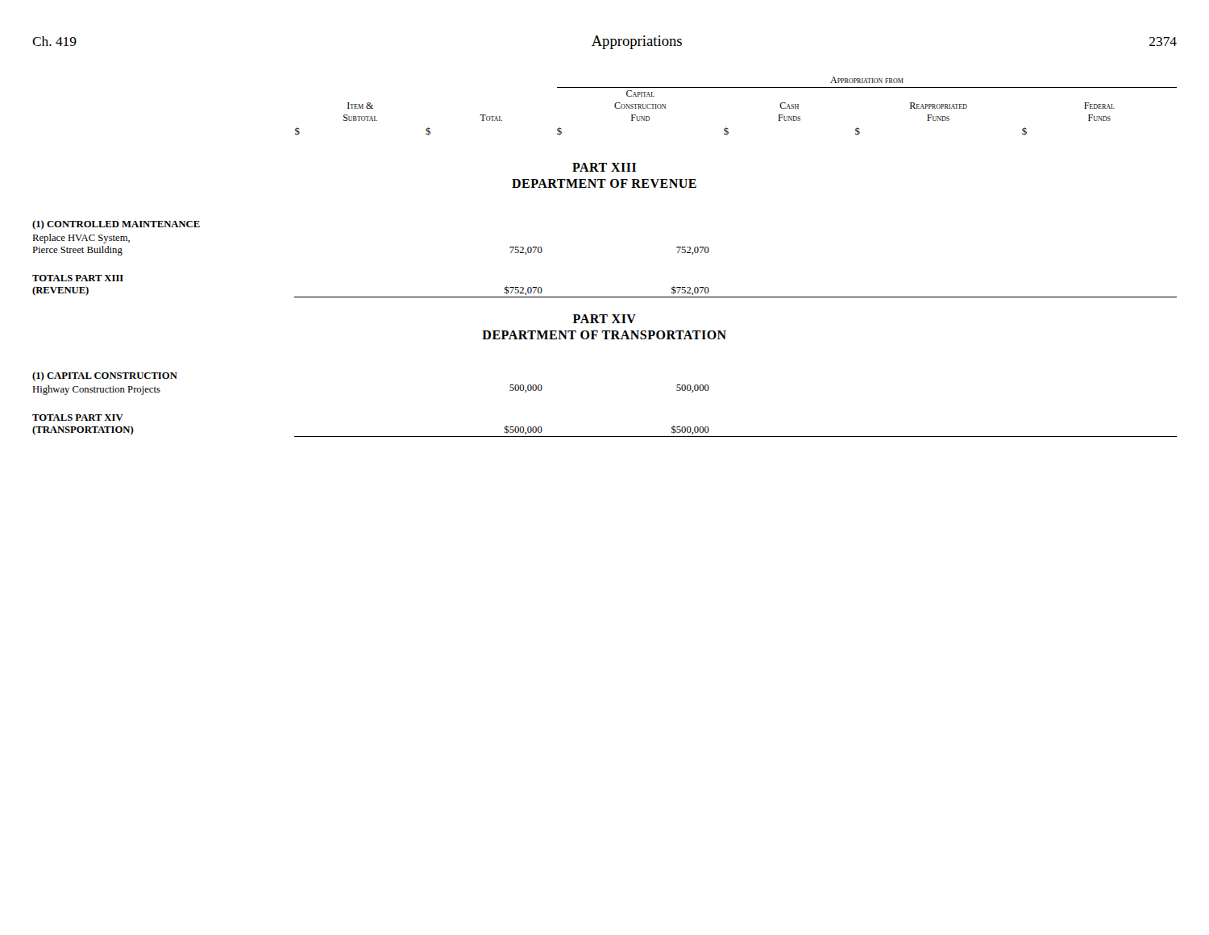Ch. 419
Appropriations
2374
| | | | Appropriation from |
| | Item & Subtotal | Total | Capital Construction Fund | Cash Funds | Reappropriated Funds | Federal Funds |
| | $ | $ | $ | $ | $ | $ |
| PART XIII |
| DEPARTMENT OF REVENUE |
| (1) CONTROLLED MAINTENANCE |
| Replace HVAC System, | | | | | | |
| Pierce Street Building | | 752,070 | 752,070 | | | |
| TOTALS PART XIII | | | | | | |
| (REVENUE) | | $752,070 | $752,070 | | | |
| PART XIV |
| DEPARTMENT OF TRANSPORTATION |
| (1) CAPITAL CONSTRUCTION |
| Highway Construction Projects | | 500,000 | 500,000 | | | |
| TOTALS PART XIV | | | | | | |
| (TRANSPORTATION) | | $500,000 | $500,000 | | | |